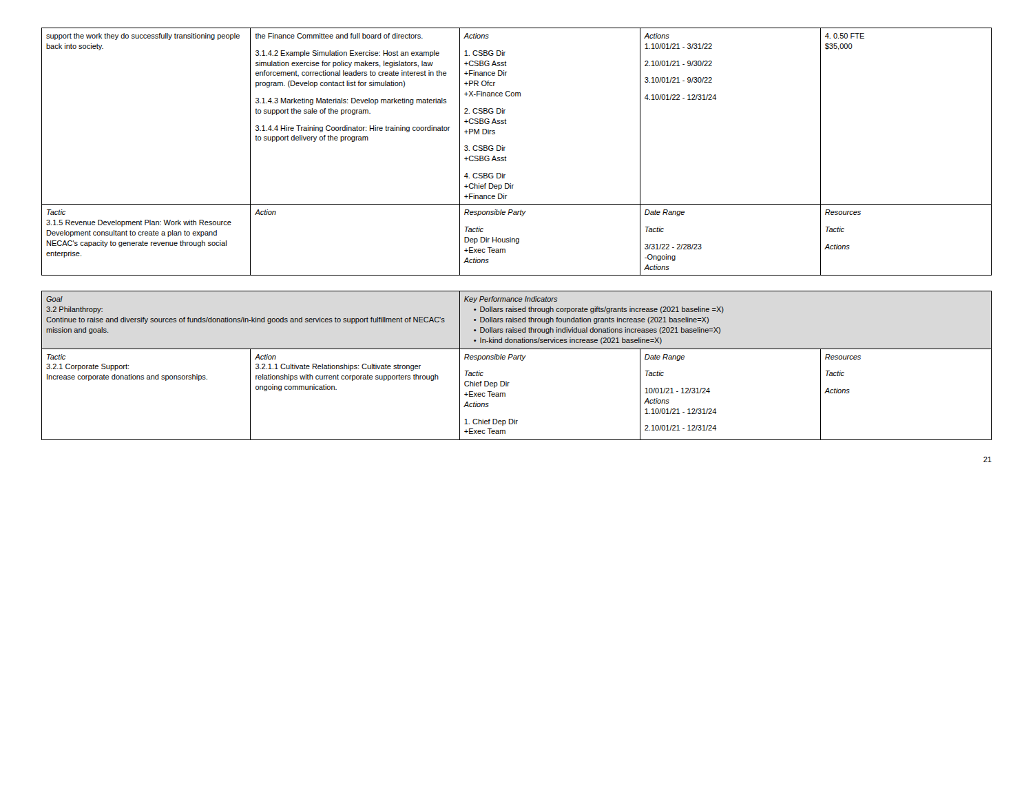| support the work they do successfully transitioning people back into society. | the Finance Committee and full board of directors. 3.1.4.2 Example Simulation Exercise: Host an example simulation exercise for policy makers, legislators, law enforcement, correctional leaders to create interest in the program. (Develop contact list for simulation) 3.1.4.3 Marketing Materials: Develop marketing materials to support the sale of the program. 3.1.4.4 Hire Training Coordinator: Hire training coordinator to support delivery of the program | Actions 1. CSBG Dir +CSBG Asst +Finance Dir +PR Ofcr +X-Finance Com 2. CSBG Dir +CSBG Asst +PM Dirs 3. CSBG Dir +CSBG Asst 4. CSBG Dir +Chief Dep Dir +Finance Dir | Actions 1.10/01/21 - 3/31/22 2.10/01/21 - 9/30/22 3.10/01/21 - 9/30/22 4.10/01/22 - 12/31/24 | 4. 0.50 FTE $35,000 |
| Tactic 3.1.5 Revenue Development Plan: Work with Resource Development consultant to create a plan to expand NECAC's capacity to generate revenue through social enterprise. | Action | Responsible Party Tactic Dep Dir Housing +Exec Team Actions | Date Range Tactic 3/31/22 - 2/28/23 -Ongoing Actions | Resources Tactic Actions |
| Goal 3.2 Philanthropy: Continue to raise and diversify sources of funds/donations/in-kind goods and services to support fulfillment of NECAC's mission and goals. | Key Performance Indicators Dollars raised through corporate gifts/grants increase (2021 baseline =X) Dollars raised through foundation grants increase (2021 baseline=X) Dollars raised through individual donations increases (2021 baseline=X) In-kind donations/services increase (2021 baseline=X) |
| Tactic 3.2.1 Corporate Support: Increase corporate donations and sponsorships. | Action 3.2.1.1 Cultivate Relationships: Cultivate stronger relationships with current corporate supporters through ongoing communication. | Responsible Party Tactic Chief Dep Dir +Exec Team Actions 1. Chief Dep Dir +Exec Team | Date Range Tactic 10/01/21 - 12/31/24 Actions 1.10/01/21 - 12/31/24 2.10/01/21 - 12/31/24 | Resources Tactic Actions |
21